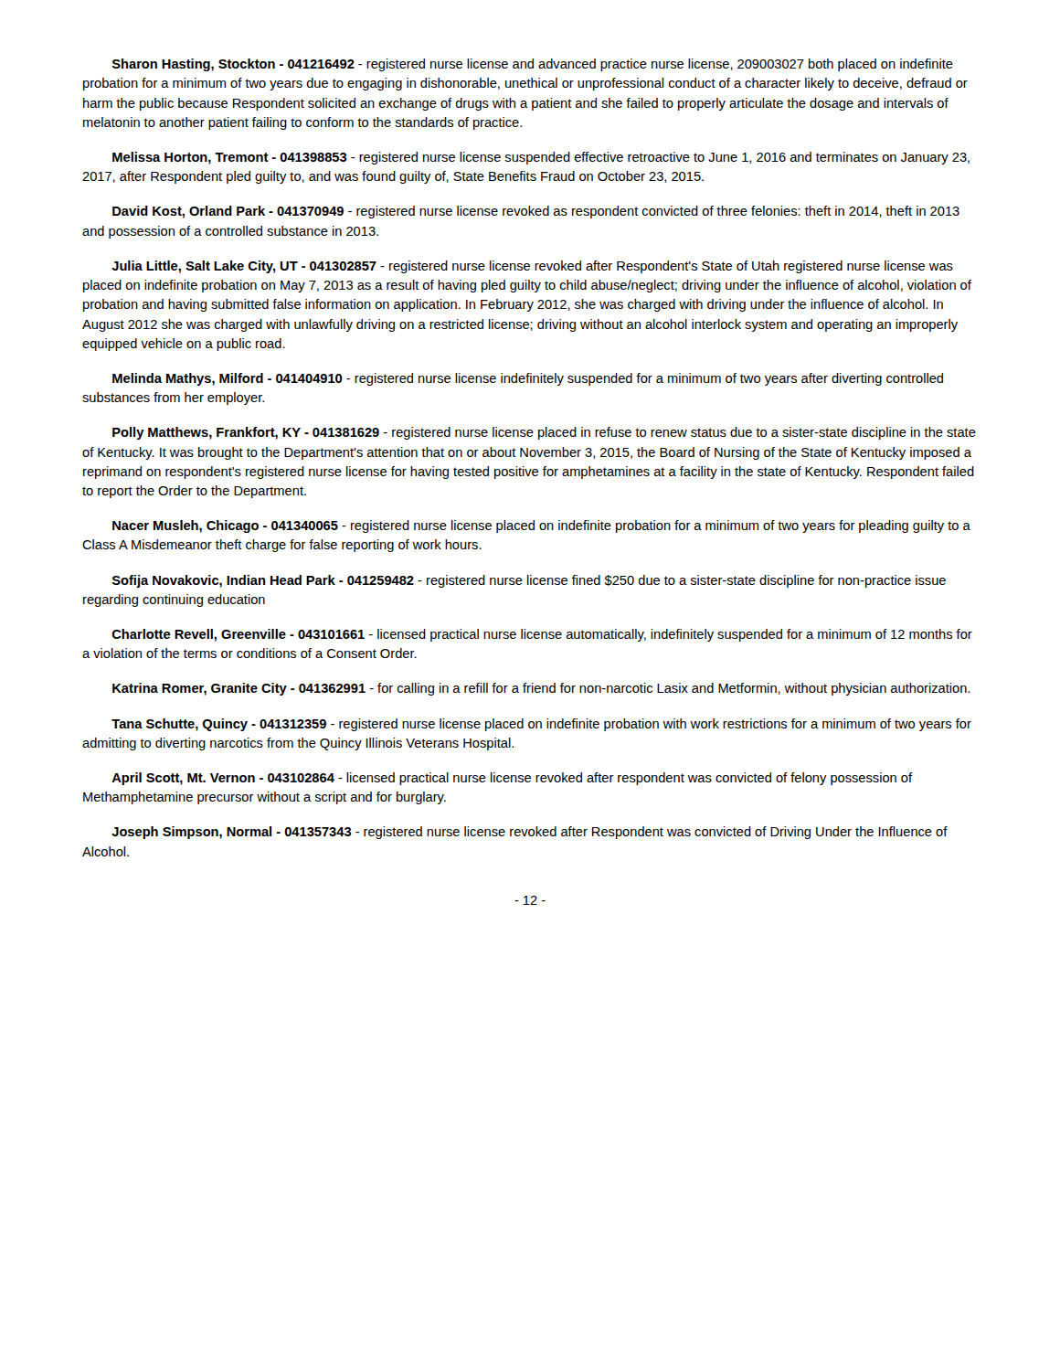Sharon Hasting, Stockton - 041216492 - registered nurse license and advanced practice nurse license, 209003027 both placed on indefinite probation for a minimum of two years due to engaging in dishonorable, unethical or unprofessional conduct of a character likely to deceive, defraud or harm the public because Respondent solicited an exchange of drugs with a patient and she failed to properly articulate the dosage and intervals of melatonin to another patient failing to conform to the standards of practice.
Melissa Horton, Tremont - 041398853 - registered nurse license suspended effective retroactive to June 1, 2016 and terminates on January 23, 2017, after Respondent pled guilty to, and was found guilty of, State Benefits Fraud on October 23, 2015.
David Kost, Orland Park - 041370949 - registered nurse license revoked as respondent convicted of three felonies: theft in 2014, theft in 2013 and possession of a controlled substance in 2013.
Julia Little, Salt Lake City, UT - 041302857 - registered nurse license revoked after Respondent's State of Utah registered nurse license was placed on indefinite probation on May 7, 2013 as a result of having pled guilty to child abuse/neglect; driving under the influence of alcohol, violation of probation and having submitted false information on application. In February 2012, she was charged with driving under the influence of alcohol. In August 2012 she was charged with unlawfully driving on a restricted license; driving without an alcohol interlock system and operating an improperly equipped vehicle on a public road.
Melinda Mathys, Milford - 041404910 - registered nurse license indefinitely suspended for a minimum of two years after diverting controlled substances from her employer.
Polly Matthews, Frankfort, KY - 041381629 - registered nurse license placed in refuse to renew status due to a sister-state discipline in the state of Kentucky. It was brought to the Department's attention that on or about November 3, 2015, the Board of Nursing of the State of Kentucky imposed a reprimand on respondent's registered nurse license for having tested positive for amphetamines at a facility in the state of Kentucky. Respondent failed to report the Order to the Department.
Nacer Musleh, Chicago - 041340065 - registered nurse license placed on indefinite probation for a minimum of two years for pleading guilty to a Class A Misdemeanor theft charge for false reporting of work hours.
Sofija Novakovic, Indian Head Park - 041259482 - registered nurse license fined $250 due to a sister-state discipline for non-practice issue regarding continuing education
Charlotte Revell, Greenville - 043101661 - licensed practical nurse license automatically, indefinitely suspended for a minimum of 12 months for a violation of the terms or conditions of a Consent Order.
Katrina Romer, Granite City - 041362991 - for calling in a refill for a friend for non-narcotic Lasix and Metformin, without physician authorization.
Tana Schutte, Quincy - 041312359 - registered nurse license placed on indefinite probation with work restrictions for a minimum of two years for admitting to diverting narcotics from the Quincy Illinois Veterans Hospital.
April Scott, Mt. Vernon - 043102864 - licensed practical nurse license revoked after respondent was convicted of felony possession of Methamphetamine precursor without a script and for burglary.
Joseph Simpson, Normal - 041357343 - registered nurse license revoked after Respondent was convicted of Driving Under the Influence of Alcohol.
- 12 -